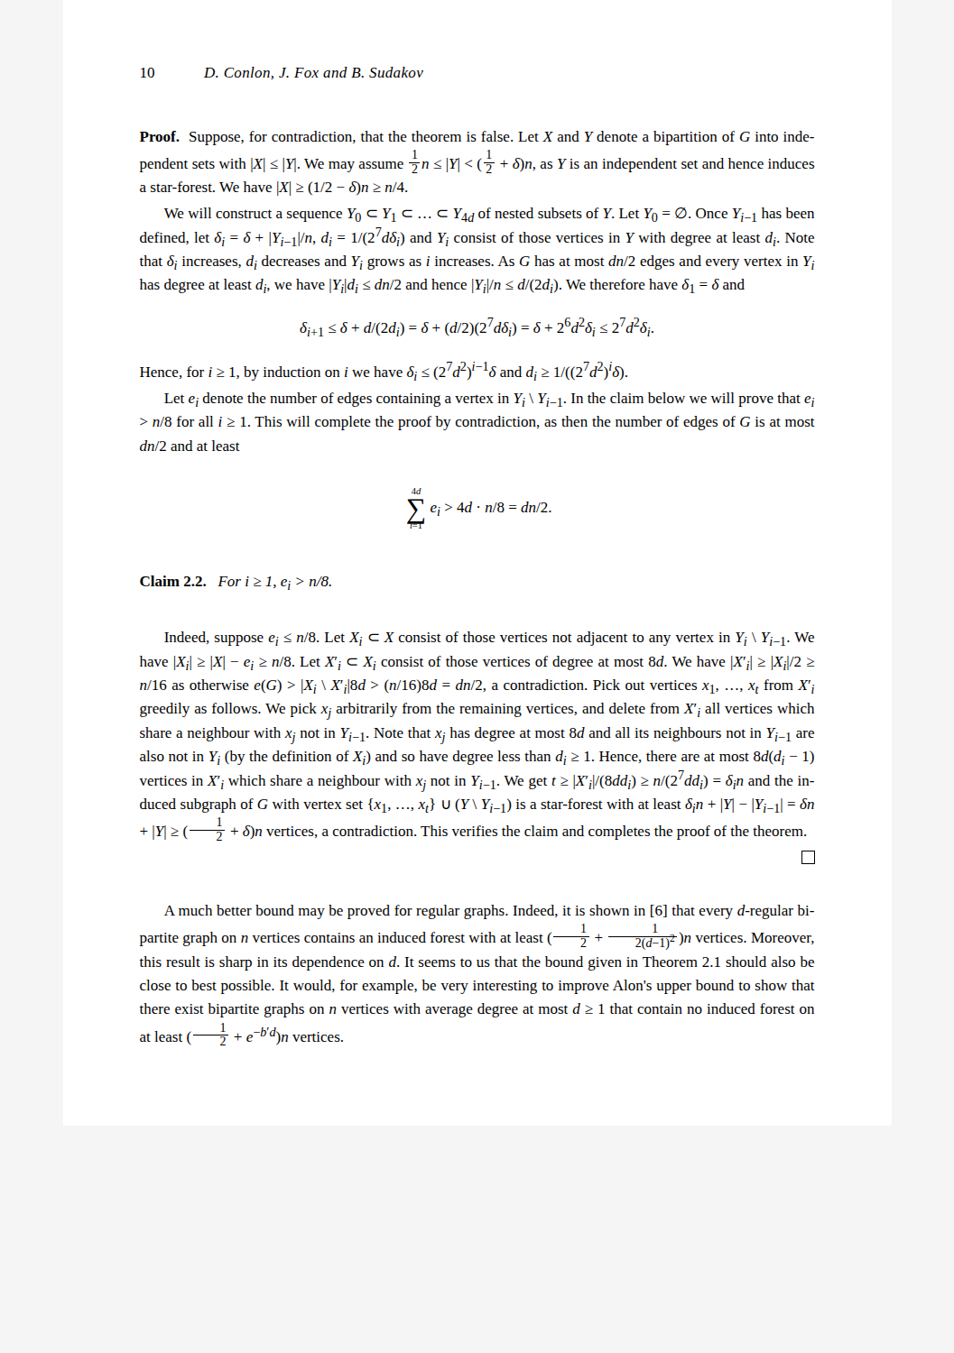10 D. Conlon, J. Fox and B. Sudakov
Proof. Suppose, for contradiction, that the theorem is false. Let X and Y denote a bipartition of G into independent sets with |X| ≤ |Y|. We may assume 12 n ≤ |Y| < (12 + δ)n, as Y is an independent set and hence induces a star-forest. We have |X| ≥ (1/2 − δ)n ≥ n/4.
We will construct a sequence Y0 ⊂ Y1 ⊂ … ⊂ Y4d of nested subsets of Y. Let Y0 = ∅. Once Yi−1 has been defined, let δi = δ + |Yi−1|/n, di = 1/(27dδi) and Yi consist of those vertices in Y with degree at least di. Note that δi increases, di decreases and Yi grows as i increases. As G has at most dn/2 edges and every vertex in Yi has degree at least di, we have |Yi|di ≤ dn/2 and hence |Yi|/n ≤ d/(2di). We therefore have δ1 = δ and
δi+1 ≤ δ + d/(2di) = δ + (d/2)(27dδi) = δ + 26d2δi ≤ 27d2δi.
Hence, for i ≥ 1, by induction on i we have δi ≤ (27d2)i−1δ and di ≥ 1/((27d2)iδ).
Let ei denote the number of edges containing a vertex in Yi \ Yi−1. In the claim below we will prove that ei > n/8 for all i ≥ 1. This will complete the proof by contradiction, as then the number of edges of G is at most dn/2 and at least
4d∑i=1 ei > 4d · n/8 = dn/2.
Claim 2.2. For i ≥ 1, ei > n/8.
Indeed, suppose ei ≤ n/8. Let Xi ⊂ X consist of those vertices not adjacent to any vertex in Yi \ Yi−1. We have |Xi| ≥ |X| − ei ≥ n/8. Let X′i ⊂ Xi consist of those vertices of degree at most 8d. We have |X′i| ≥ |Xi|/2 ≥ n/16 as otherwise e(G) > |Xi \ X′i|8d > (n/16)8d = dn/2, a contradiction. Pick out vertices x1, …, xt from X′i greedily as follows. We pick xj arbitrarily from the remaining vertices, and delete from X′i all vertices which share a neighbour with xj not in Yi−1. Note that xj has degree at most 8d and all its neighbours not in Yi−1 are also not in Yi (by the definition of Xi) and so have degree less than di ≥ 1. Hence, there are at most 8d(di − 1) vertices in X′i which share a neighbour with xj not in Yi−1. We get t ≥ |X′i|/(8ddi) ≥ n/(27ddi) = δin and the induced subgraph of G with vertex set {x1, …, xt} ∪ (Y \ Yi−1) is a star-forest with at least δin + |Y| − |Yi−1| = δn + |Y| ≥ (12 + δ)n vertices, a contradiction. This verifies the claim and completes the proof of the theorem.
A much better bound may be proved for regular graphs. Indeed, it is shown in [6] that every d-regular bipartite graph on n vertices contains an induced forest with at least (12 + 12(d−1)2)n vertices. Moreover, this result is sharp in its dependence on d. It seems to us that the bound given in Theorem 2.1 should also be close to best possible. It would, for example, be very interesting to improve Alon's upper bound to show that there exist bipartite graphs on n vertices with average degree at most d ≥ 1 that contain no induced forest on at least (12 + e−b′d)n vertices.